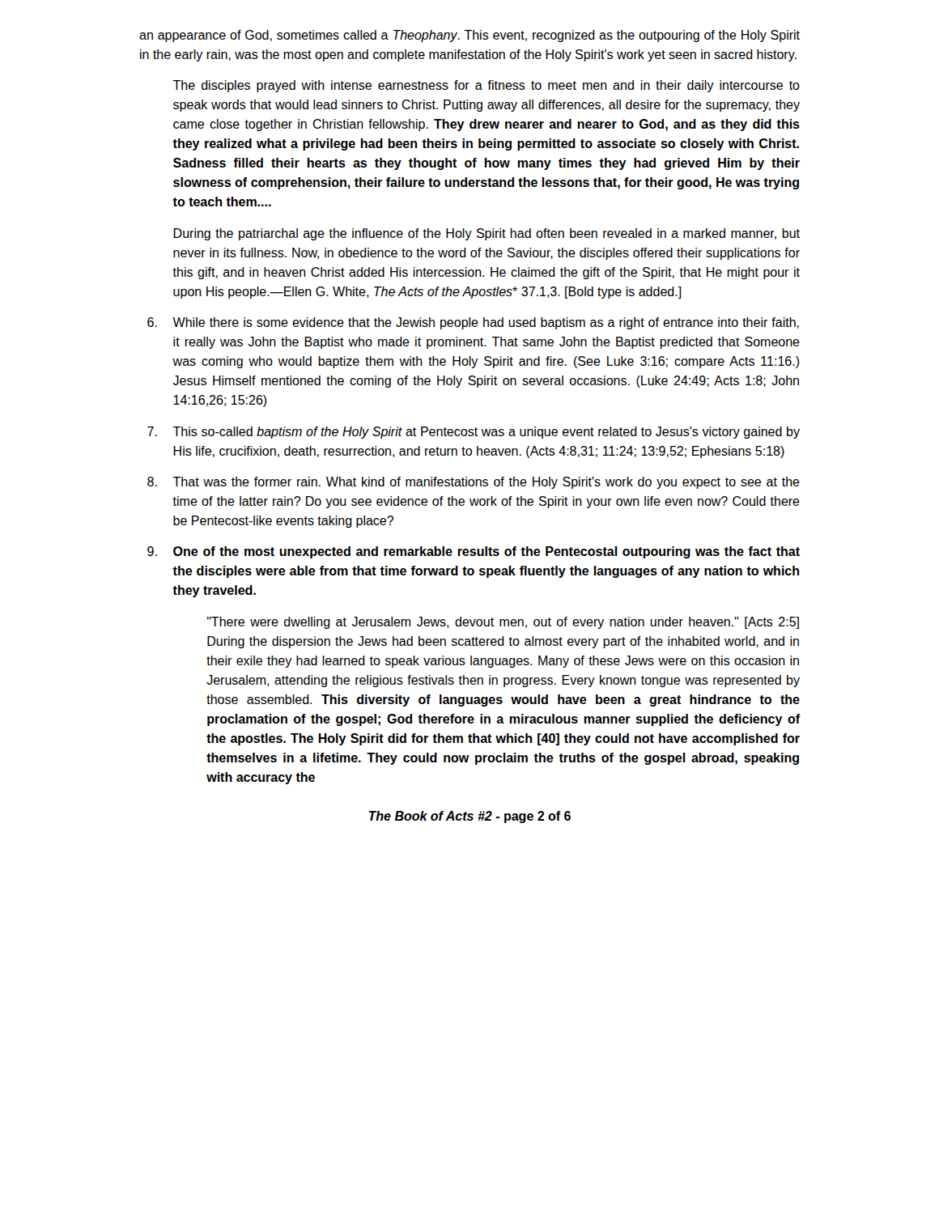an appearance of God, sometimes called a Theophany. This event, recognized as the outpouring of the Holy Spirit in the early rain, was the most open and complete manifestation of the Holy Spirit's work yet seen in sacred history.
The disciples prayed with intense earnestness for a fitness to meet men and in their daily intercourse to speak words that would lead sinners to Christ. Putting away all differences, all desire for the supremacy, they came close together in Christian fellowship. They drew nearer and nearer to God, and as they did this they realized what a privilege had been theirs in being permitted to associate so closely with Christ. Sadness filled their hearts as they thought of how many times they had grieved Him by their slowness of comprehension, their failure to understand the lessons that, for their good, He was trying to teach them....
During the patriarchal age the influence of the Holy Spirit had often been revealed in a marked manner, but never in its fullness. Now, in obedience to the word of the Saviour, the disciples offered their supplications for this gift, and in heaven Christ added His intercession. He claimed the gift of the Spirit, that He might pour it upon His people.—Ellen G. White, The Acts of the Apostles* 37.1,3. [Bold type is added.]
While there is some evidence that the Jewish people had used baptism as a right of entrance into their faith, it really was John the Baptist who made it prominent. That same John the Baptist predicted that Someone was coming who would baptize them with the Holy Spirit and fire. (See Luke 3:16; compare Acts 11:16.) Jesus Himself mentioned the coming of the Holy Spirit on several occasions. (Luke 24:49; Acts 1:8; John 14:16,26; 15:26)
This so-called baptism of the Holy Spirit at Pentecost was a unique event related to Jesus's victory gained by His life, crucifixion, death, resurrection, and return to heaven. (Acts 4:8,31; 11:24; 13:9,52; Ephesians 5:18)
That was the former rain. What kind of manifestations of the Holy Spirit's work do you expect to see at the time of the latter rain? Do you see evidence of the work of the Spirit in your own life even now? Could there be Pentecost-like events taking place?
One of the most unexpected and remarkable results of the Pentecostal outpouring was the fact that the disciples were able from that time forward to speak fluently the languages of any nation to which they traveled.
"There were dwelling at Jerusalem Jews, devout men, out of every nation under heaven." [Acts 2:5] During the dispersion the Jews had been scattered to almost every part of the inhabited world, and in their exile they had learned to speak various languages. Many of these Jews were on this occasion in Jerusalem, attending the religious festivals then in progress. Every known tongue was represented by those assembled. This diversity of languages would have been a great hindrance to the proclamation of the gospel; God therefore in a miraculous manner supplied the deficiency of the apostles. The Holy Spirit did for them that which [40] they could not have accomplished for themselves in a lifetime. They could now proclaim the truths of the gospel abroad, speaking with accuracy the
The Book of Acts #2 - page 2 of 6